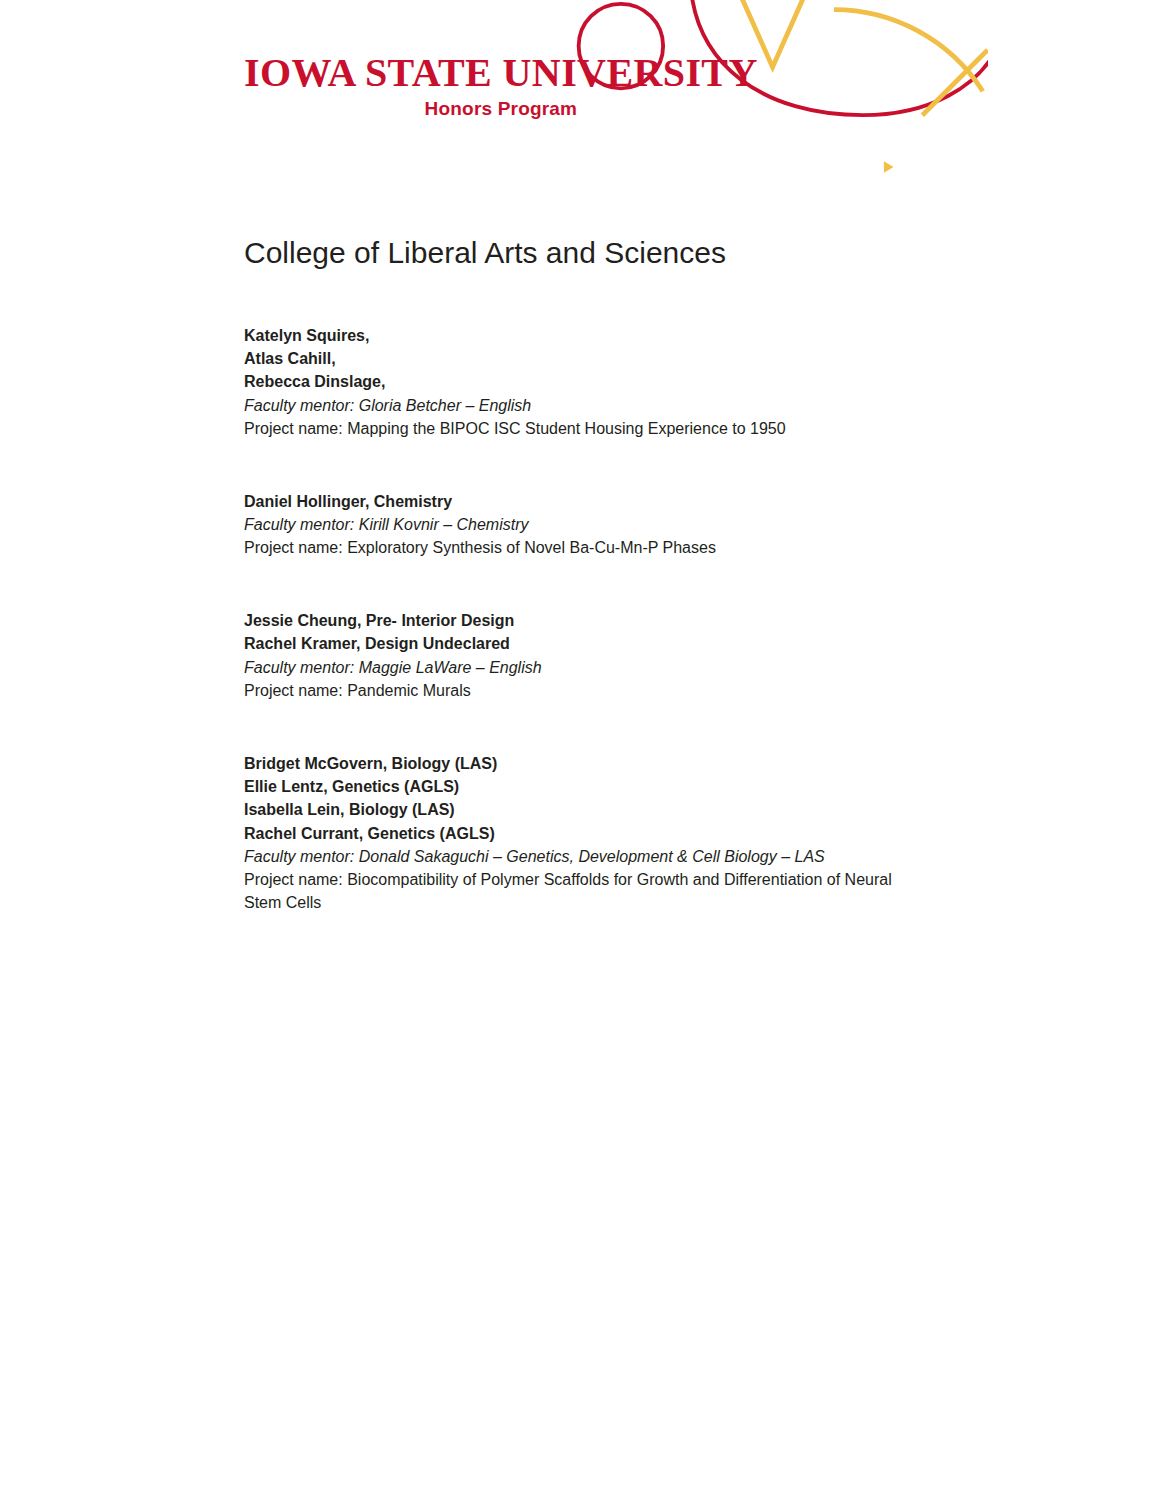Iowa State University
Honors Program
College of Liberal Arts and Sciences
Katelyn Squires, Atlas Cahill, Rebecca Dinslage,
Faculty mentor: Gloria Betcher – English
Project name: Mapping the BIPOC ISC Student Housing Experience to 1950
Daniel Hollinger, Chemistry
Faculty mentor: Kirill Kovnir – Chemistry
Project name: Exploratory Synthesis of Novel Ba-Cu-Mn-P Phases
Jessie Cheung, Pre- Interior Design Rachel Kramer, Design Undeclared
Faculty mentor: Maggie LaWare – English
Project name: Pandemic Murals
Bridget McGovern, Biology (LAS) Ellie Lentz, Genetics (AGLS) Isabella Lein, Biology (LAS) Rachel Currant, Genetics (AGLS)
Faculty mentor: Donald Sakaguchi – Genetics, Development & Cell Biology – LAS
Project name: Biocompatibility of Polymer Scaffolds for Growth and Differentiation of Neural Stem Cells